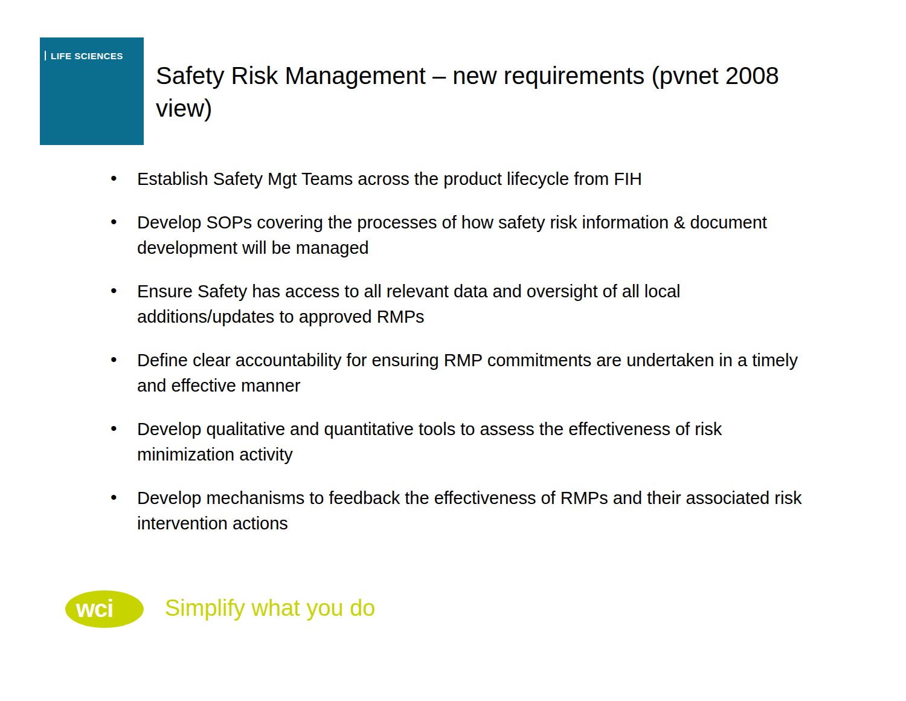LIFE SCIENCES
Safety Risk Management – new requirements (pvnet 2008 view)
Establish Safety Mgt Teams across the product lifecycle from FIH
Develop SOPs covering the processes of how safety risk information & document development will be managed
Ensure Safety has access to all relevant data and oversight of all local additions/updates to approved RMPs
Define clear accountability for ensuring RMP commitments are undertaken in a timely and effective manner
Develop qualitative and quantitative tools to assess the effectiveness of risk minimization activity
Develop mechanisms to feedback the effectiveness of RMPs and their associated risk intervention actions
wci
Simplify what you do